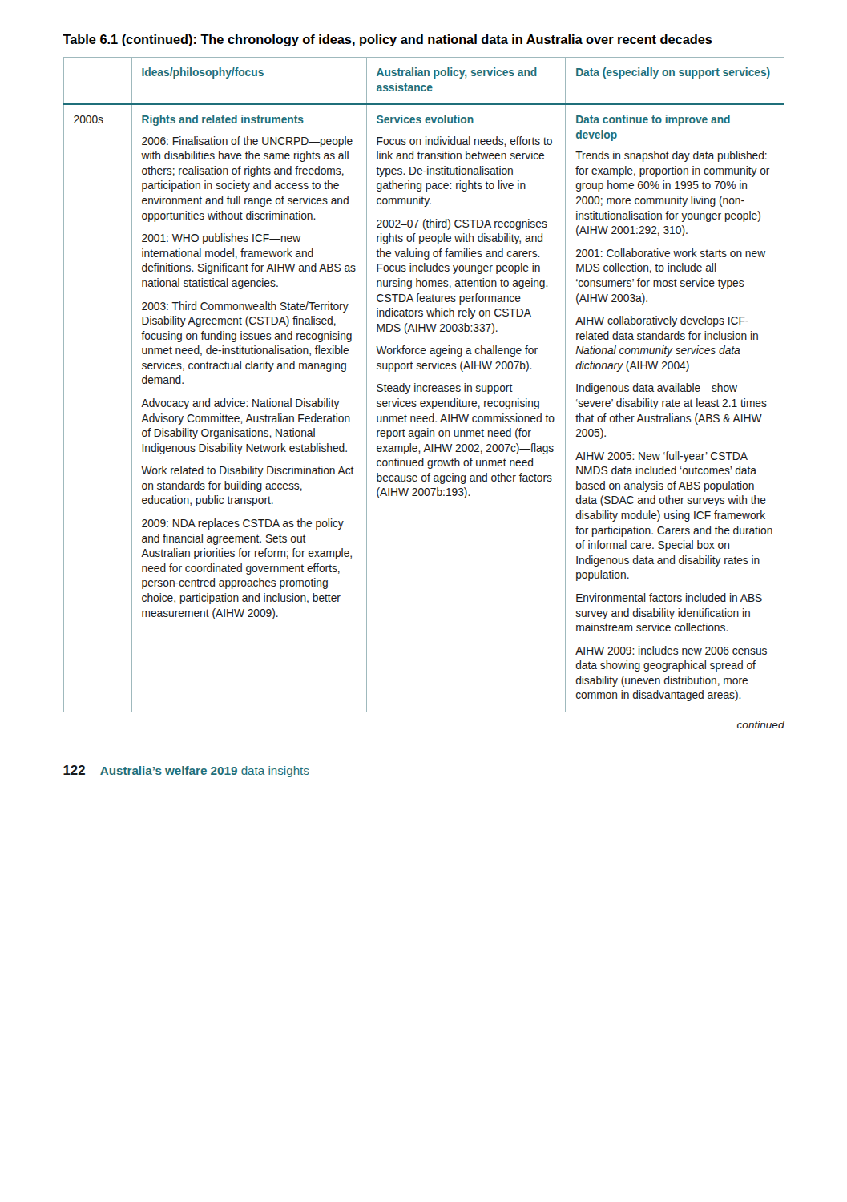Table 6.1 (continued): The chronology of ideas, policy and national data in Australia over recent decades
| | Ideas/philosophy/focus | Australian policy, services and assistance | Data (especially on support services) |
| --- | --- | --- | --- |
| 2000s | Rights and related instruments 2006: Finalisation of the UNCRPD—people with disabilities have the same rights as all others; realisation of rights and freedoms, participation in society and access to the environment and full range of services and opportunities without discrimination. 2001: WHO publishes ICF—new international model, framework and definitions. Significant for AIHW and ABS as national statistical agencies. 2003: Third Commonwealth State/Territory Disability Agreement (CSTDA) finalised, focusing on funding issues and recognising unmet need, de-institutionalisation, flexible services, contractual clarity and managing demand. Advocacy and advice: National Disability Advisory Committee, Australian Federation of Disability Organisations, National Indigenous Disability Network established. Work related to Disability Discrimination Act on standards for building access, education, public transport. 2009: NDA replaces CSTDA as the policy and financial agreement. Sets out Australian priorities for reform; for example, need for coordinated government efforts, person-centred approaches promoting choice, participation and inclusion, better measurement (AIHW 2009). | Services evolution Focus on individual needs, efforts to link and transition between service types. De-institutionalisation gathering pace: rights to live in community. 2002–07 (third) CSTDA recognises rights of people with disability, and the valuing of families and carers. Focus includes younger people in nursing homes, attention to ageing. CSTDA features performance indicators which rely on CSTDA MDS (AIHW 2003b:337). Workforce ageing a challenge for support services (AIHW 2007b). Steady increases in support services expenditure, recognising unmet need. AIHW commissioned to report again on unmet need (for example, AIHW 2002, 2007c)—flags continued growth of unmet need because of ageing and other factors (AIHW 2007b:193). | Data continue to improve and develop Trends in snapshot day data published: for example, proportion in community or group home 60% in 1995 to 70% in 2000; more community living (non-institutionalisation for younger people) (AIHW 2001:292, 310). 2001: Collaborative work starts on new MDS collection, to include all ‘consumers’ for most service types (AIHW 2003a). AIHW collaboratively develops ICF-related data standards for inclusion in National community services data dictionary (AIHW 2004) Indigenous data available—show ‘severe’ disability rate at least 2.1 times that of other Australians (ABS & AIHW 2005). AIHW 2005: New ‘full-year’ CSTDA NMDS data included ‘outcomes’ data based on analysis of ABS population data (SDAC and other surveys with the disability module) using ICF framework for participation. Carers and the duration of informal care. Special box on Indigenous data and disability rates in population. Environmental factors included in ABS survey and disability identification in mainstream service collections. AIHW 2009: includes new 2006 census data showing geographical spread of disability (uneven distribution, more common in disadvantaged areas). |
continued
122 Australia’s welfare 2019 data insights